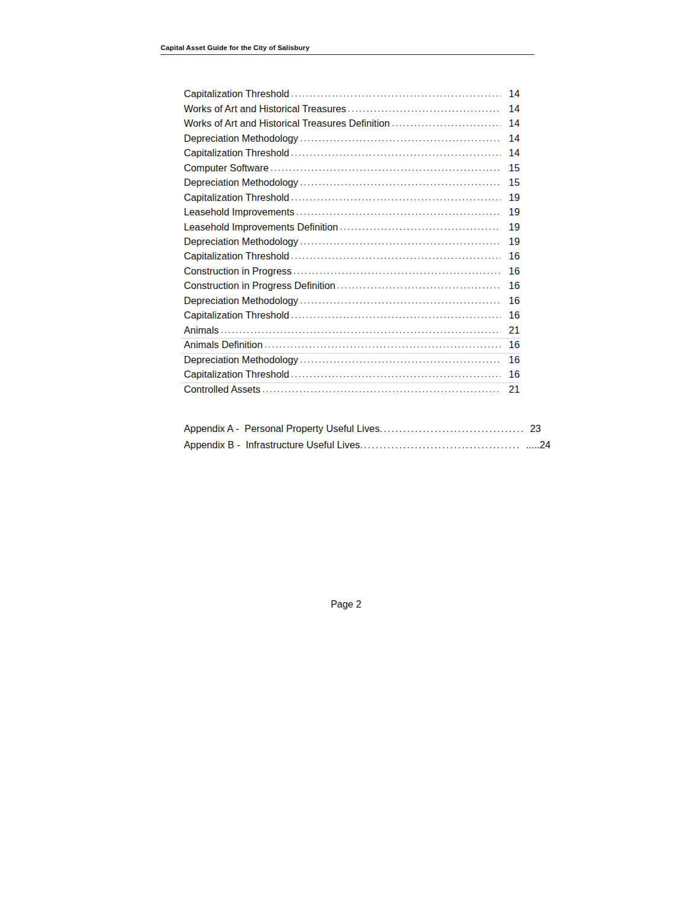Capital Asset Guide for the City of Salisbury
Capitalization Threshold .................................................................................. 14
Works of Art and Historical Treasures ............................................................. 14
Works of Art and Historical Treasures Definition ....................................... 14
Depreciation Methodology .......................................................................... 14
Capitalization Threshold .................................................................................. 14
Computer Software ................................................................................................. 15
Depreciation Methodology .......................................................................... 15
Capitalization Threshold .................................................................................. 19
Leasehold Improvements ....................................................................................... 19
Leasehold Improvements Definition ................................................................. 19
Depreciation Methodology .......................................................................... 19
Capitalization Threshold .................................................................................. 16
Construction in Progress ....................................................................................... 16
Construction in Progress Definition ................................................................. 16
Depreciation Methodology .......................................................................... 16
Capitalization Threshold .................................................................................. 16
Animals ................................................................................................................. 21
Animals Definition ......................................................................................... 16
Depreciation Methodology .......................................................................... 16
Capitalization Threshold .................................................................................. 16
Controlled Assets ................................................................................................... 21
Appendix A - Personal Property Useful Lives..................................... 23
Appendix B - Infrastructure Useful Lives......................................... .....24
Page 2